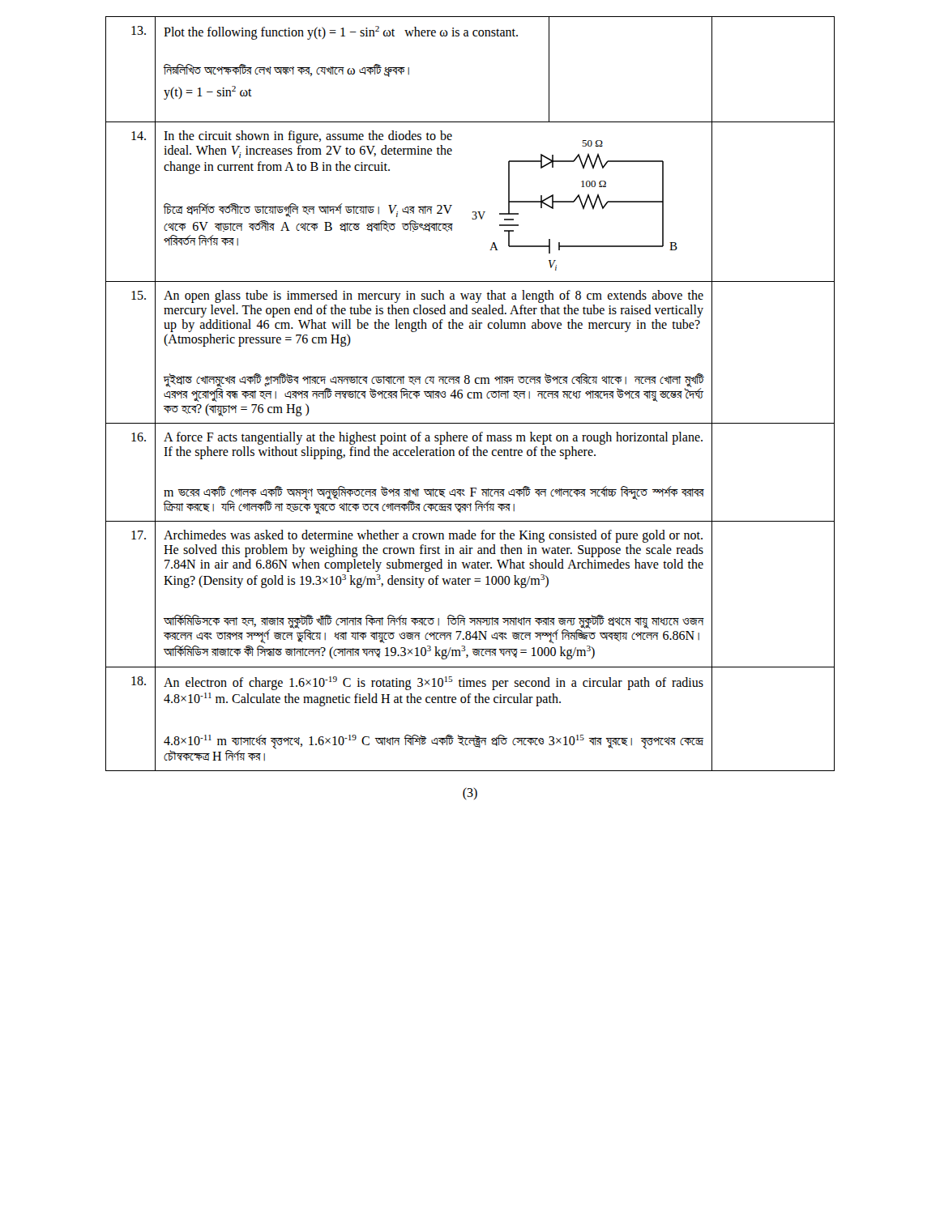| 13. | Plot the following function y(t) = 1 − sin 2 ωt where ω is a constant. নিম্নলিখিত অপেক্ষকটির লেখ অঙ্কণ কর, যেখানে ω একটি ধ্রুবক। y(t) = 1 − sin 2 ωt | | |
| 14. | In the circuit shown in figure, assume the diodes to be ideal. When V i increases from 2V to 6V, determine the change in current from A to B in the circuit. চিত্রে প্রদর্শিত বর্তনীতে ডায়োডগুলি হল আদর্শ ডায়োড। V i এর মান 2V থেকে 6V বাড়ালে বর্তনীর A থেকে B প্রান্তে প্রবাহিত তড়িৎপ্রবাহের পরিবর্তন নির্ণয় কর। 50 Ω 100 Ω 3V V i A B | |
| 15. | An open glass tube is immersed in mercury in such a way that a length of 8 cm extends above the mercury level. The open end of the tube is then closed and sealed. After that the tube is raised vertically up by additional 46 cm. What will be the length of the air column above the mercury in the tube? (Atmospheric pressure = 76 cm Hg) দুইপ্রান্ত খোলমুখের একটি গ্লাসটিউব পারদে এমনভাবে ডোবানো হল যে নলের 8 cm পারদ তলের উপরে বেরিয়ে থাকে। নলের খোলা মুখটি এরপর পুরোপুরি বন্ধ করা হল। এরপর নলটি লম্বভাবে উপরের দিকে আরও 46 cm তোলা হল। নলের মধ্যে পারদের উপরে বায়ু স্তম্ভের দৈর্ঘ্য কত হবে? (বায়ুচাপ = 76 cm Hg ) | |
| 16. | A force F acts tangentially at the highest point of a sphere of mass m kept on a rough horizontal plane. If the sphere rolls without slipping, find the acceleration of the centre of the sphere. m ভরের একটি গোলক একটি অমসৃণ অনুভূমিকতলের উপর রাখা আছে এবং F মানের একটি বল গোলকের সর্বোচ্চ বিন্দুতে স্পর্শক বরাবর ক্রিয়া করছে। যদি গোলকটি না হড়কে ঘুরতে থাকে তবে গোলকটির কেন্দ্রের ত্বরণ নির্ণয় কর। | |
| 17. | Archimedes was asked to determine whether a crown made for the King consisted of pure gold or not. He solved this problem by weighing the crown first in air and then in water. Suppose the scale reads 7.84N in air and 6.86N when completely submerged in water. What should Archimedes have told the King? (Density of gold is 19.3×10 3 kg/m 3 , density of water = 1000 kg/m 3 ) আর্কিমিডিসকে বলা হল, রাজার মুকুটটি খাঁটি সোনার কিনা নির্ণয় করতে। তিনি সমস্যার সমাধান করার জন্য মুকুটটি প্রথমে বায়ু মাধ্যমে ওজন করলেন এবং তারপর সম্পূর্ণ জলে ডুবিয়ে। ধরা যাক বায়ুতে ওজন পেলেন 7.84N এবং জলে সম্পূর্ণ নিমজ্জিত অবস্থায় পেলেন 6.86N। আর্কিমিডিস রাজাকে কী সিদ্ধান্ত জানালেন? (সোনার ঘনত্ব 19.3×10 3 kg/m 3 , জলের ঘনত্ব = 1000 kg/m 3 ) | |
| 18. | An electron of charge 1.6×10 -19 C is rotating 3×10 15 times per second in a circular path of radius 4.8×10 -11 m. Calculate the magnetic field H at the centre of the circular path. 4.8×10 -11 m ব্যাসার্ধের বৃত্তপথে, 1.6×10 -19 C আধান বিশিষ্ট একটি ইলেক্ট্রন প্রতি সেকেণ্ডে 3×10 15 বার ঘুরছে। বৃত্তপথের কেন্দ্রে চৌম্বকক্ষেত্র H নির্ণয় কর। | |
(3)